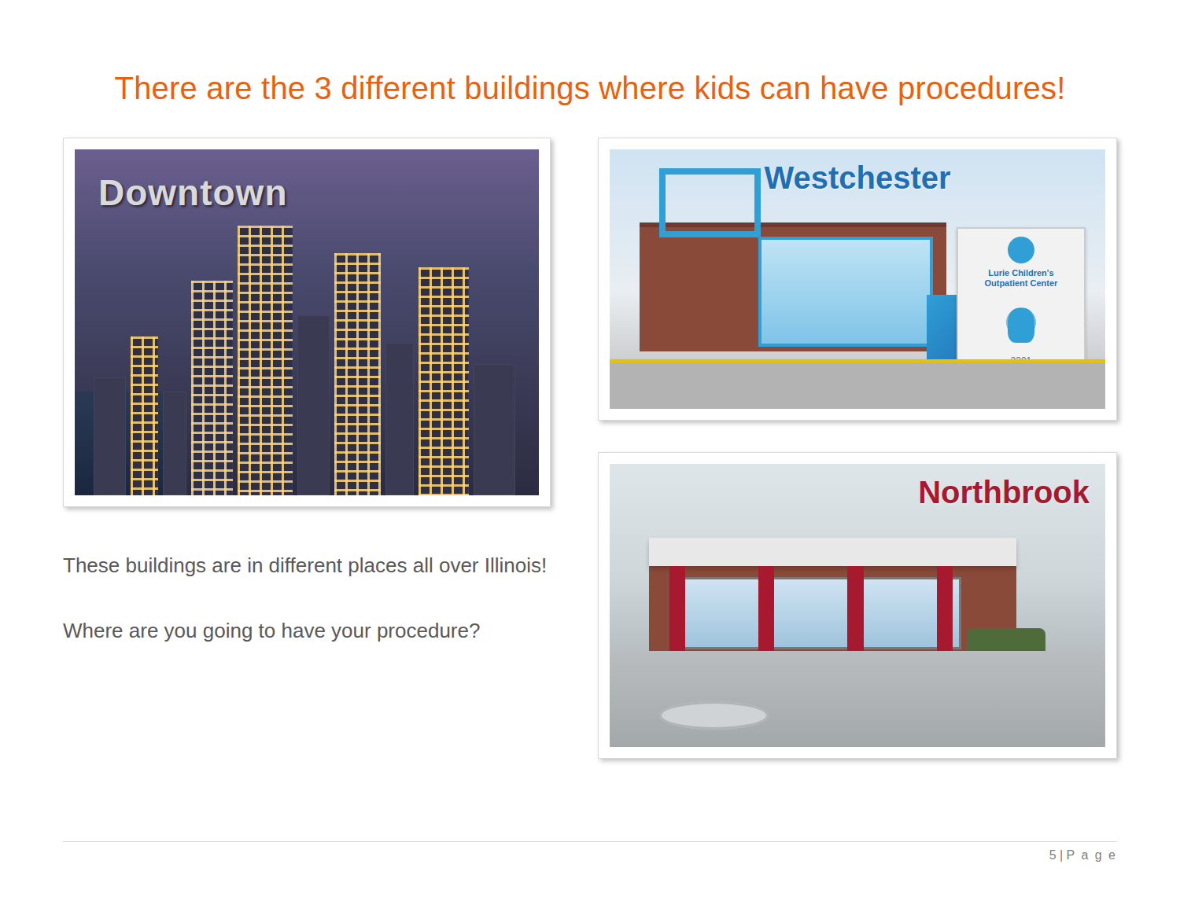There are the 3 different buildings where kids can have procedures!
Downtown
These buildings are in different places all over Illinois!
Where are you going to have your procedure?
Lurie Children's
Outpatient Center
2301
Westchester
Northbrook
5 | P a g e